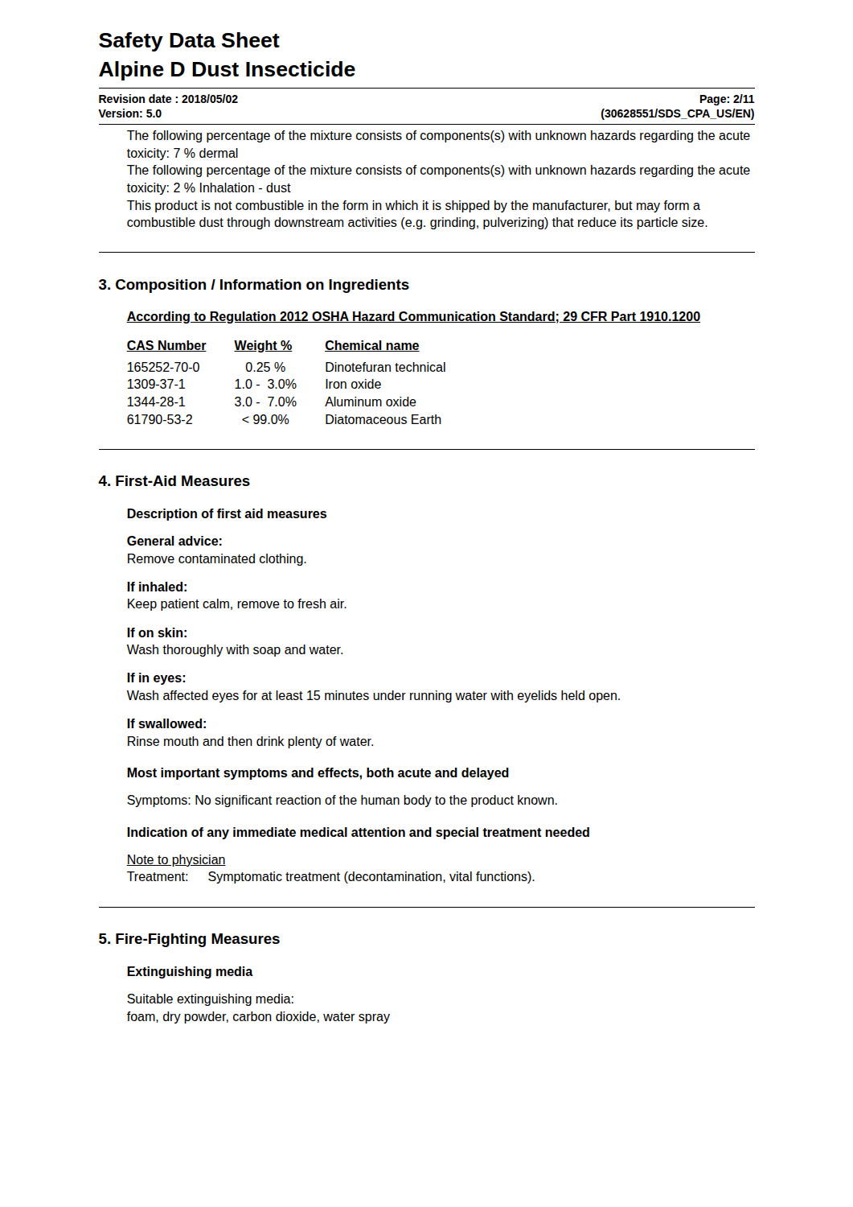Safety Data Sheet
Alpine D Dust Insecticide
| Revision date : 2018/05/02 | Page: 2/11 |
| Version: 5.0 | (30628551/SDS_CPA_US/EN) |
The following percentage of the mixture consists of components(s) with unknown hazards regarding the acute toxicity: 7 % dermal
The following percentage of the mixture consists of components(s) with unknown hazards regarding the acute toxicity: 2 % Inhalation - dust
This product is not combustible in the form in which it is shipped by the manufacturer, but may form a combustible dust through downstream activities (e.g. grinding, pulverizing) that reduce its particle size.
3. Composition / Information on Ingredients
According to Regulation 2012 OSHA Hazard Communication Standard; 29 CFR Part 1910.1200
| CAS Number | Weight % | Chemical name |
| --- | --- | --- |
| 165252-70-0 | 0.25 % | Dinotefuran technical |
| 1309-37-1 | 1.0 - 3.0% | Iron oxide |
| 1344-28-1 | 3.0 - 7.0% | Aluminum oxide |
| 61790-53-2 | < 99.0% | Diatomaceous Earth |
4. First-Aid Measures
Description of first aid measures
General advice:
Remove contaminated clothing.
If inhaled:
Keep patient calm, remove to fresh air.
If on skin:
Wash thoroughly with soap and water.
If in eyes:
Wash affected eyes for at least 15 minutes under running water with eyelids held open.
If swallowed:
Rinse mouth and then drink plenty of water.
Most important symptoms and effects, both acute and delayed
Symptoms: No significant reaction of the human body to the product known.
Indication of any immediate medical attention and special treatment needed
Note to physician
| Treatment: | Symptomatic treatment (decontamination, vital functions). |
5. Fire-Fighting Measures
Extinguishing media
Suitable extinguishing media:
foam, dry powder, carbon dioxide, water spray